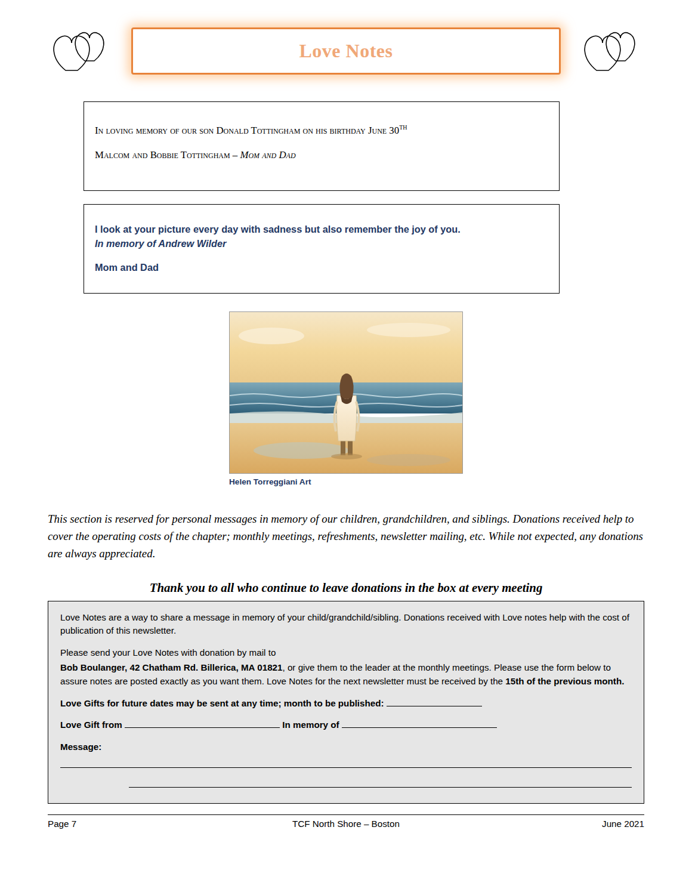Love Notes
In loving memory of our son Donald Tottingham on his birthday June 30th
Malcom and Bobbie Tottingham – Mom and Dad
I look at your picture every day with sadness but also remember the joy of you.
In memory of Andrew Wilder
Mom and Dad
Helen Torreggiani Art
This section is reserved for personal messages in memory of our children, grandchildren, and siblings. Donations received help to cover the operating costs of the chapter; monthly meetings, refreshments, newsletter mailing, etc. While not expected, any donations are always appreciated.
Thank you to all who continue to leave donations in the box at every meeting
Love Notes are a way to share a message in memory of your child/grandchild/sibling. Donations received with Love notes help with the cost of publication of this newsletter.
Please send your Love Notes with donation by mail to
Bob Boulanger, 42 Chatham Rd. Billerica, MA 01821, or give them to the leader at the monthly meetings. Please use the form below to assure notes are posted exactly as you want them. Love Notes for the next newsletter must be received by the 15th of the previous month.
Love Gifts for future dates may be sent at any time; month to be published:
Love Gift from In memory of
Message:
Page 7 TCF North Shore – Boston June 2021